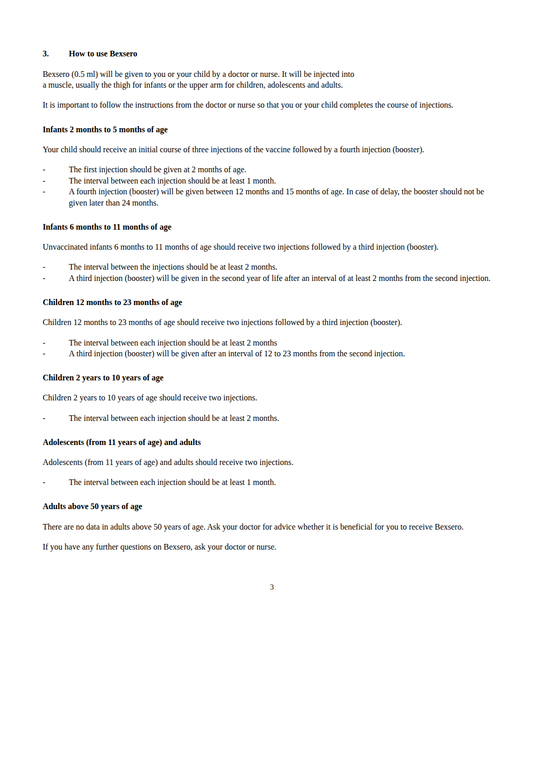3. How to use Bexsero
Bexsero (0.5 ml) will be given to you or your child by a doctor or nurse. It will be injected into
a muscle, usually the thigh for infants or the upper arm for children, adolescents and adults.
It is important to follow the instructions from the doctor or nurse so that you or your child completes the course of injections.
Infants 2 months to 5 months of age
Your child should receive an initial course of three injections of the vaccine followed by a fourth injection (booster).
The first injection should be given at 2 months of age.
The interval between each injection should be at least 1 month.
A fourth injection (booster) will be given between 12 months and 15 months of age. In case of delay, the booster should not be given later than 24 months.
Infants 6 months to 11 months of age
Unvaccinated infants 6 months to 11 months of age should receive two injections followed by a third injection (booster).
The interval between the injections should be at least 2 months.
A third injection (booster) will be given in the second year of life after an interval of at least 2 months from the second injection.
Children 12 months to 23 months of age
Children 12 months to 23 months of age should receive two injections followed by a third injection (booster).
The interval between each injection should be at least 2 months
A third injection (booster) will be given after an interval of 12 to 23 months from the second injection.
Children 2 years to 10 years of age
Children 2 years to 10 years of age should receive two injections.
The interval between each injection should be at least 2 months.
Adolescents (from 11 years of age) and adults
Adolescents (from 11 years of age) and adults should receive two injections.
The interval between each injection should be at least 1 month.
Adults above 50 years of age
There are no data in adults above 50 years of age. Ask your doctor for advice whether it is beneficial for you to receive Bexsero.
If you have any further questions on Bexsero, ask your doctor or nurse.
3